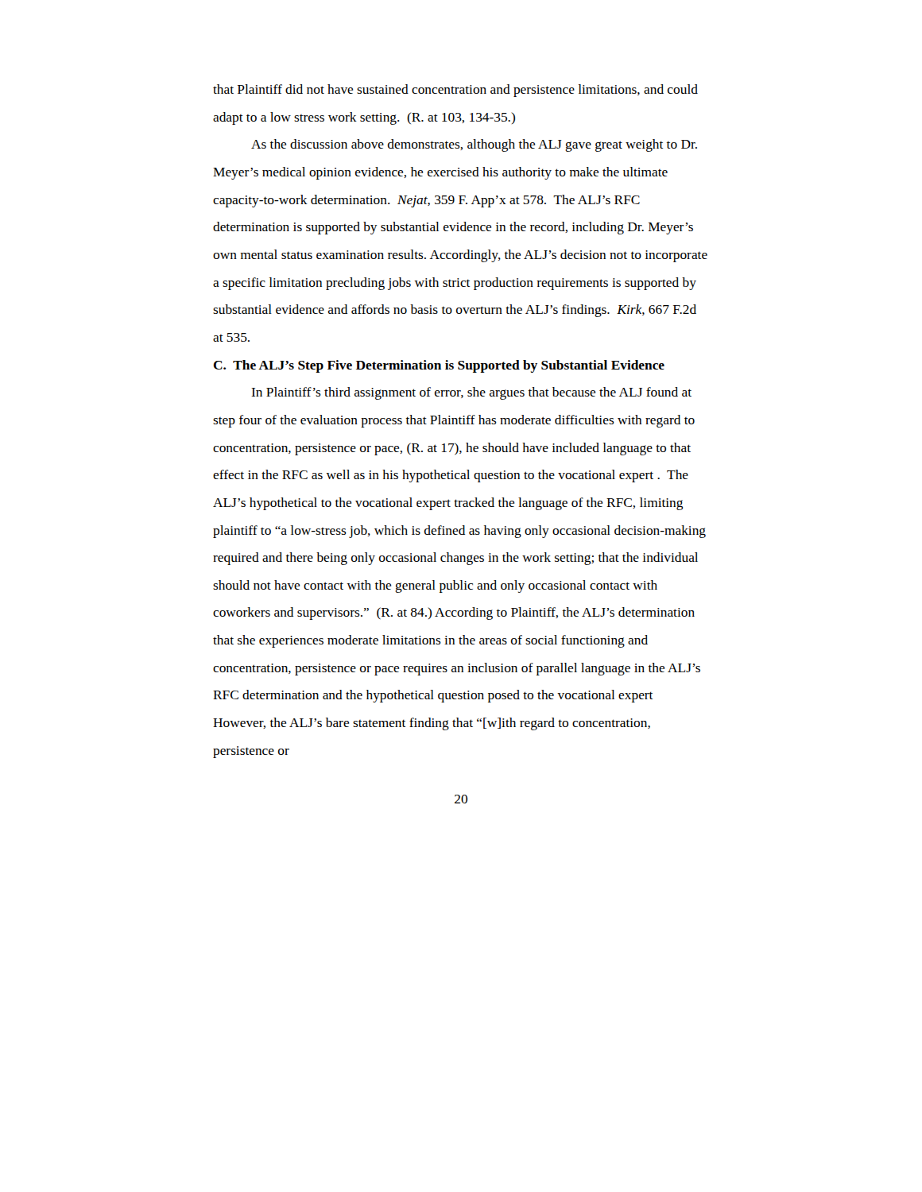that Plaintiff did not have sustained concentration and persistence limitations, and could adapt to a low stress work setting. (R. at 103, 134-35.)
As the discussion above demonstrates, although the ALJ gave great weight to Dr. Meyer’s medical opinion evidence, he exercised his authority to make the ultimate capacity-to-work determination. Nejat, 359 F. App’x at 578. The ALJ’s RFC determination is supported by substantial evidence in the record, including Dr. Meyer’s own mental status examination results. Accordingly, the ALJ’s decision not to incorporate a specific limitation precluding jobs with strict production requirements is supported by substantial evidence and affords no basis to overturn the ALJ’s findings. Kirk, 667 F.2d at 535.
C. The ALJ’s Step Five Determination is Supported by Substantial Evidence
In Plaintiff’s third assignment of error, she argues that because the ALJ found at step four of the evaluation process that Plaintiff has moderate difficulties with regard to concentration, persistence or pace, (R. at 17), he should have included language to that effect in the RFC as well as in his hypothetical question to the vocational expert . The ALJ’s hypothetical to the vocational expert tracked the language of the RFC, limiting plaintiff to “a low-stress job, which is defined as having only occasional decision-making required and there being only occasional changes in the work setting; that the individual should not have contact with the general public and only occasional contact with coworkers and supervisors.” (R. at 84.) According to Plaintiff, the ALJ’s determination that she experiences moderate limitations in the areas of social functioning and concentration, persistence or pace requires an inclusion of parallel language in the ALJ’s RFC determination and the hypothetical question posed to the vocational expert However, the ALJ’s bare statement finding that “[w]ith regard to concentration, persistence or
20